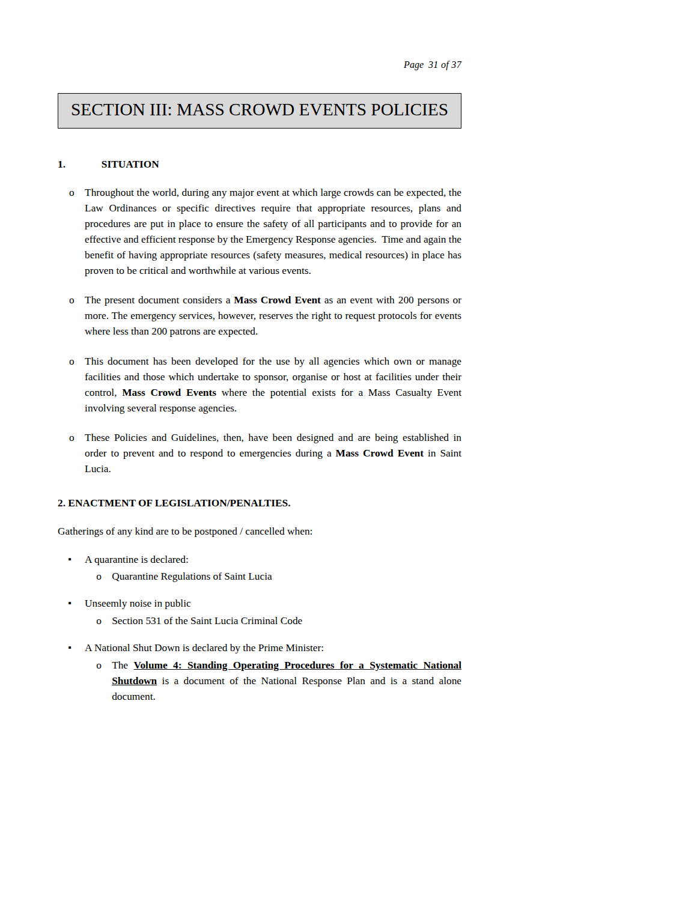Page 31 of 37
SECTION III: MASS CROWD EVENTS POLICIES
1. SITUATION
Throughout the world, during any major event at which large crowds can be expected, the Law Ordinances or specific directives require that appropriate resources, plans and procedures are put in place to ensure the safety of all participants and to provide for an effective and efficient response by the Emergency Response agencies. Time and again the benefit of having appropriate resources (safety measures, medical resources) in place has proven to be critical and worthwhile at various events.
The present document considers a Mass Crowd Event as an event with 200 persons or more. The emergency services, however, reserves the right to request protocols for events where less than 200 patrons are expected.
This document has been developed for the use by all agencies which own or manage facilities and those which undertake to sponsor, organise or host at facilities under their control, Mass Crowd Events where the potential exists for a Mass Casualty Event involving several response agencies.
These Policies and Guidelines, then, have been designed and are being established in order to prevent and to respond to emergencies during a Mass Crowd Event in Saint Lucia.
2. ENACTMENT OF LEGISLATION/PENALTIES.
Gatherings of any kind are to be postponed / cancelled when:
A quarantine is declared:
Quarantine Regulations of Saint Lucia
Unseemly noise in public
Section 531 of the Saint Lucia Criminal Code
A National Shut Down is declared by the Prime Minister:
The Volume 4: Standing Operating Procedures for a Systematic National Shutdown is a document of the National Response Plan and is a stand alone document.